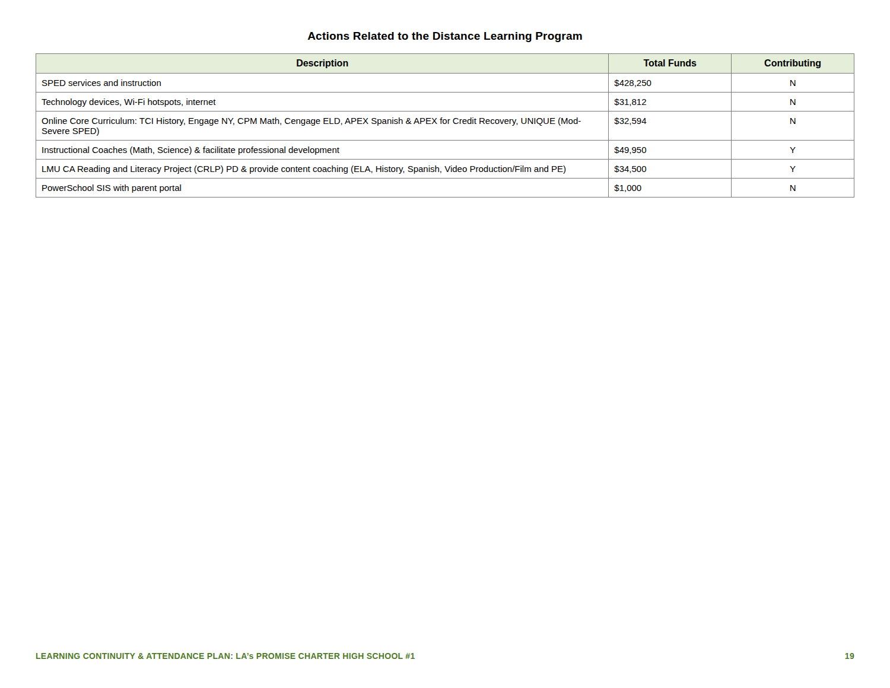Actions Related to the Distance Learning Program
| Description | Total Funds | Contributing |
| --- | --- | --- |
| SPED services and instruction | $428,250 | N |
| Technology devices, Wi-Fi hotspots, internet | $31,812 | N |
| Online Core Curriculum: TCI History, Engage NY, CPM Math, Cengage ELD, APEX Spanish & APEX for Credit Recovery, UNIQUE (Mod-Severe SPED) | $32,594 | N |
| Instructional Coaches (Math, Science) & facilitate professional development | $49,950 | Y |
| LMU CA Reading and Literacy Project (CRLP) PD & provide content coaching (ELA, History, Spanish, Video Production/Film and PE) | $34,500 | Y |
| PowerSchool SIS with parent portal | $1,000 | N |
LEARNING CONTINUITY & ATTENDANCE PLAN: LA’s PROMISE CHARTER HIGH SCHOOL #1 19